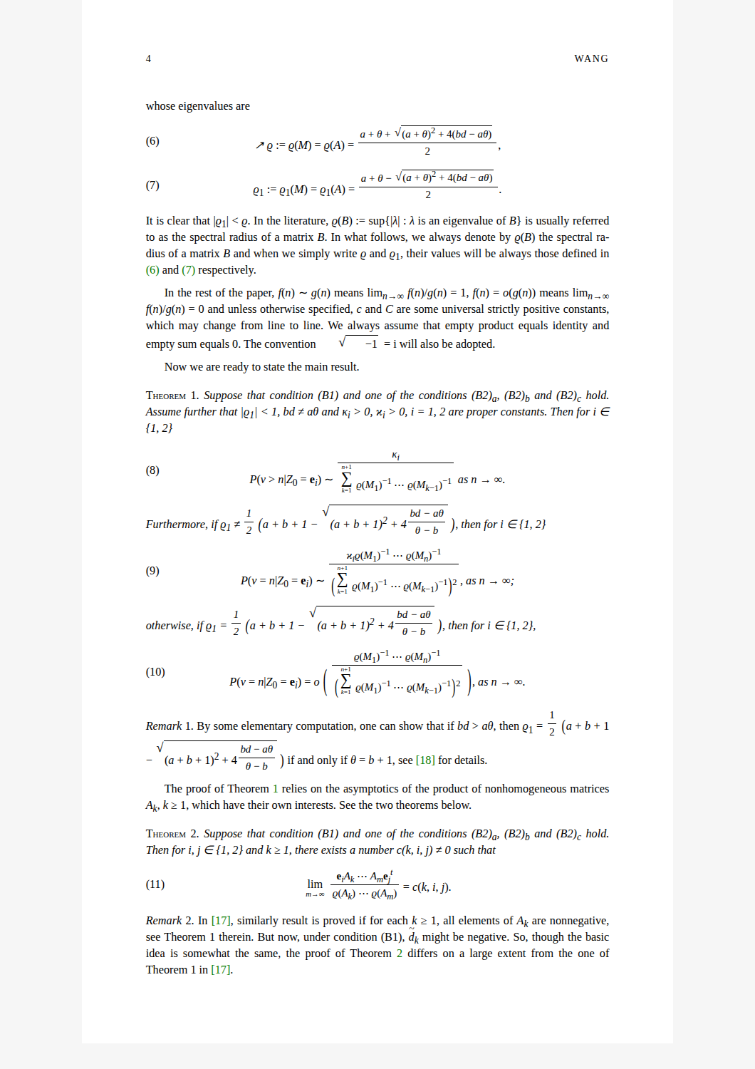4 WANG
whose eigenvalues are
(6) ↗ ϱ := ϱ(M) = ϱ(A) = a + θ + (a + θ)2 + 4(bd − aθ) 2 ,
(7) ϱ1 := ϱ1(M) = ϱ1(A) = a + θ − (a + θ)2 + 4(bd − aθ) 2 .
It is clear that |ϱ1| < ϱ. In the literature, ϱ(B) := sup{|λ| : λ is an eigenvalue of B} is usually referred to as the spectral radius of a matrix B. In what follows, we always denote by ϱ(B) the spectral radius of a matrix B and when we simply write ϱ and ϱ1, their values will be always those defined in (6) and (7) respectively.
In the rest of the paper, f(n) ∼ g(n) means limn→∞ f(n)/g(n) = 1, f(n) = o(g(n)) means limn→∞ f(n)/g(n) = 0 and unless otherwise specified, c and C are some universal strictly positive constants, which may change from line to line. We always assume that empty product equals identity and empty sum equals 0. The convention −1 = i will also be adopted.
Now we are ready to state the main result.
Theorem 1. Suppose that condition (B1) and one of the conditions (B2)a, (B2)b and (B2)c hold. Assume further that |ϱ1| < 1, bd ≠ aθ and κi > 0, ϰi > 0, i = 1, 2 are proper constants. Then for i ∈ {1, 2}
(8) P(ν > n|Z0 = ei) ∼ κi n+1∑k=1 ϱ(M1)−1 ⋯ ϱ(Mk−1)−1 as n → ∞.
Furthermore, if ϱ1 ≠ 12 (a + b + 1 − (a + b + 1)2 + 4bd − aθ θ − b), then for i ∈ {1, 2}
(9) P(ν = n|Z0 = ei) ∼ ϰi ϱ(M1)−1 ⋯ ϱ(Mn)−1 (n+1∑k=1 ϱ(M1)−1 ⋯ ϱ(Mk−1)−1)2 , as n → ∞;
otherwise, if ϱ1 = 12 (a + b + 1 − (a + b + 1)2 + 4bd − aθ θ − b), then for i ∈ {1, 2},
(10) P(ν = n|Z0 = ei) = o ( ϱ(M1)−1 ⋯ ϱ(Mn)−1 (n+1∑k=1 ϱ(M1)−1 ⋯ ϱ(Mk−1)−1)2 ), as n → ∞.
Remark 1. By some elementary computation, one can show that if bd > aθ, then ϱ1 = 12 (a + b + 1 − (a + b + 1)2 + 4bd − aθ θ − b) if and only if θ = b + 1, see [18] for details.
The proof of Theorem 1 relies on the asymptotics of the product of nonhomogeneous matrices Ak, k ≥ 1, which have their own interests. See the two theorems below.
Theorem 2. Suppose that condition (B1) and one of the conditions (B2)a, (B2)b and (B2)c hold. Then for i, j ∈ {1, 2} and k ≥ 1, there exists a number c(k, i, j) ≠ 0 such that
(11) lim m→∞ eiAk ⋯ Am ejt ϱ(Ak) ⋯ ϱ(Am) = c(k, i, j).
Remark 2. In [17], similarly result is proved if for each k ≥ 1, all elements of Ak are nonnegative, see Theorem 1 therein. But now, under condition (B1), dk might be negative. So, though the basic idea is somewhat the same, the proof of Theorem 2 differs on a large extent from the one of Theorem 1 in [17].